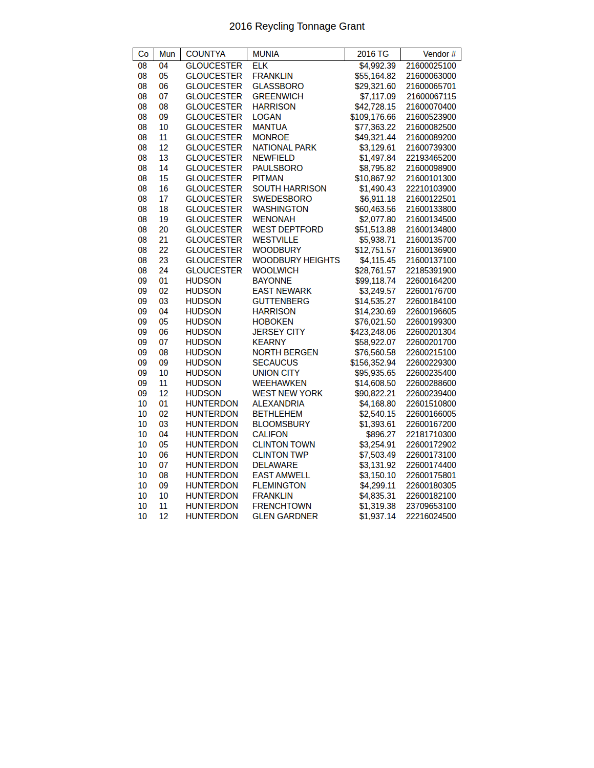2016 Reycling Tonnage Grant
| Co | Mun | COUNTYA | MUNIA | 2016 TG | Vendor # |
| --- | --- | --- | --- | --- | --- |
| 08 | 04 | GLOUCESTER | ELK | $4,992.39 | 21600025100 |
| 08 | 05 | GLOUCESTER | FRANKLIN | $55,164.82 | 21600063000 |
| 08 | 06 | GLOUCESTER | GLASSBORO | $29,321.60 | 21600065701 |
| 08 | 07 | GLOUCESTER | GREENWICH | $7,117.09 | 21600067115 |
| 08 | 08 | GLOUCESTER | HARRISON | $42,728.15 | 21600070400 |
| 08 | 09 | GLOUCESTER | LOGAN | $109,176.66 | 21600523900 |
| 08 | 10 | GLOUCESTER | MANTUA | $77,363.22 | 21600082500 |
| 08 | 11 | GLOUCESTER | MONROE | $49,321.44 | 21600089200 |
| 08 | 12 | GLOUCESTER | NATIONAL PARK | $3,129.61 | 21600739300 |
| 08 | 13 | GLOUCESTER | NEWFIELD | $1,497.84 | 22193465200 |
| 08 | 14 | GLOUCESTER | PAULSBORO | $8,795.82 | 21600098900 |
| 08 | 15 | GLOUCESTER | PITMAN | $10,867.92 | 21600101300 |
| 08 | 16 | GLOUCESTER | SOUTH HARRISON | $1,490.43 | 22210103900 |
| 08 | 17 | GLOUCESTER | SWEDESBORO | $6,911.18 | 21600122501 |
| 08 | 18 | GLOUCESTER | WASHINGTON | $60,463.56 | 21600133800 |
| 08 | 19 | GLOUCESTER | WENONAH | $2,077.80 | 21600134500 |
| 08 | 20 | GLOUCESTER | WEST DEPTFORD | $51,513.88 | 21600134800 |
| 08 | 21 | GLOUCESTER | WESTVILLE | $5,938.71 | 21600135700 |
| 08 | 22 | GLOUCESTER | WOODBURY | $12,751.57 | 21600136900 |
| 08 | 23 | GLOUCESTER | WOODBURY HEIGHTS | $4,115.45 | 21600137100 |
| 08 | 24 | GLOUCESTER | WOOLWICH | $28,761.57 | 22185391900 |
| 09 | 01 | HUDSON | BAYONNE | $99,118.74 | 22600164200 |
| 09 | 02 | HUDSON | EAST NEWARK | $3,249.57 | 22600176700 |
| 09 | 03 | HUDSON | GUTTENBERG | $14,535.27 | 22600184100 |
| 09 | 04 | HUDSON | HARRISON | $14,230.69 | 22600196605 |
| 09 | 05 | HUDSON | HOBOKEN | $76,021.50 | 22600199300 |
| 09 | 06 | HUDSON | JERSEY CITY | $423,248.06 | 22600201304 |
| 09 | 07 | HUDSON | KEARNY | $58,922.07 | 22600201700 |
| 09 | 08 | HUDSON | NORTH BERGEN | $76,560.58 | 22600215100 |
| 09 | 09 | HUDSON | SECAUCUS | $156,352.94 | 22600229300 |
| 09 | 10 | HUDSON | UNION CITY | $95,935.65 | 22600235400 |
| 09 | 11 | HUDSON | WEEHAWKEN | $14,608.50 | 22600288600 |
| 09 | 12 | HUDSON | WEST NEW YORK | $90,822.21 | 22600239400 |
| 10 | 01 | HUNTERDON | ALEXANDRIA | $4,168.80 | 22601510800 |
| 10 | 02 | HUNTERDON | BETHLEHEM | $2,540.15 | 22600166005 |
| 10 | 03 | HUNTERDON | BLOOMSBURY | $1,393.61 | 22600167200 |
| 10 | 04 | HUNTERDON | CALIFON | $896.27 | 22181710300 |
| 10 | 05 | HUNTERDON | CLINTON TOWN | $3,254.91 | 22600172902 |
| 10 | 06 | HUNTERDON | CLINTON TWP | $7,503.49 | 22600173100 |
| 10 | 07 | HUNTERDON | DELAWARE | $3,131.92 | 22600174400 |
| 10 | 08 | HUNTERDON | EAST AMWELL | $3,150.10 | 22600175801 |
| 10 | 09 | HUNTERDON | FLEMINGTON | $4,299.11 | 22600180305 |
| 10 | 10 | HUNTERDON | FRANKLIN | $4,835.31 | 22600182100 |
| 10 | 11 | HUNTERDON | FRENCHTOWN | $1,319.38 | 23709653100 |
| 10 | 12 | HUNTERDON | GLEN GARDNER | $1,937.14 | 22216024500 |